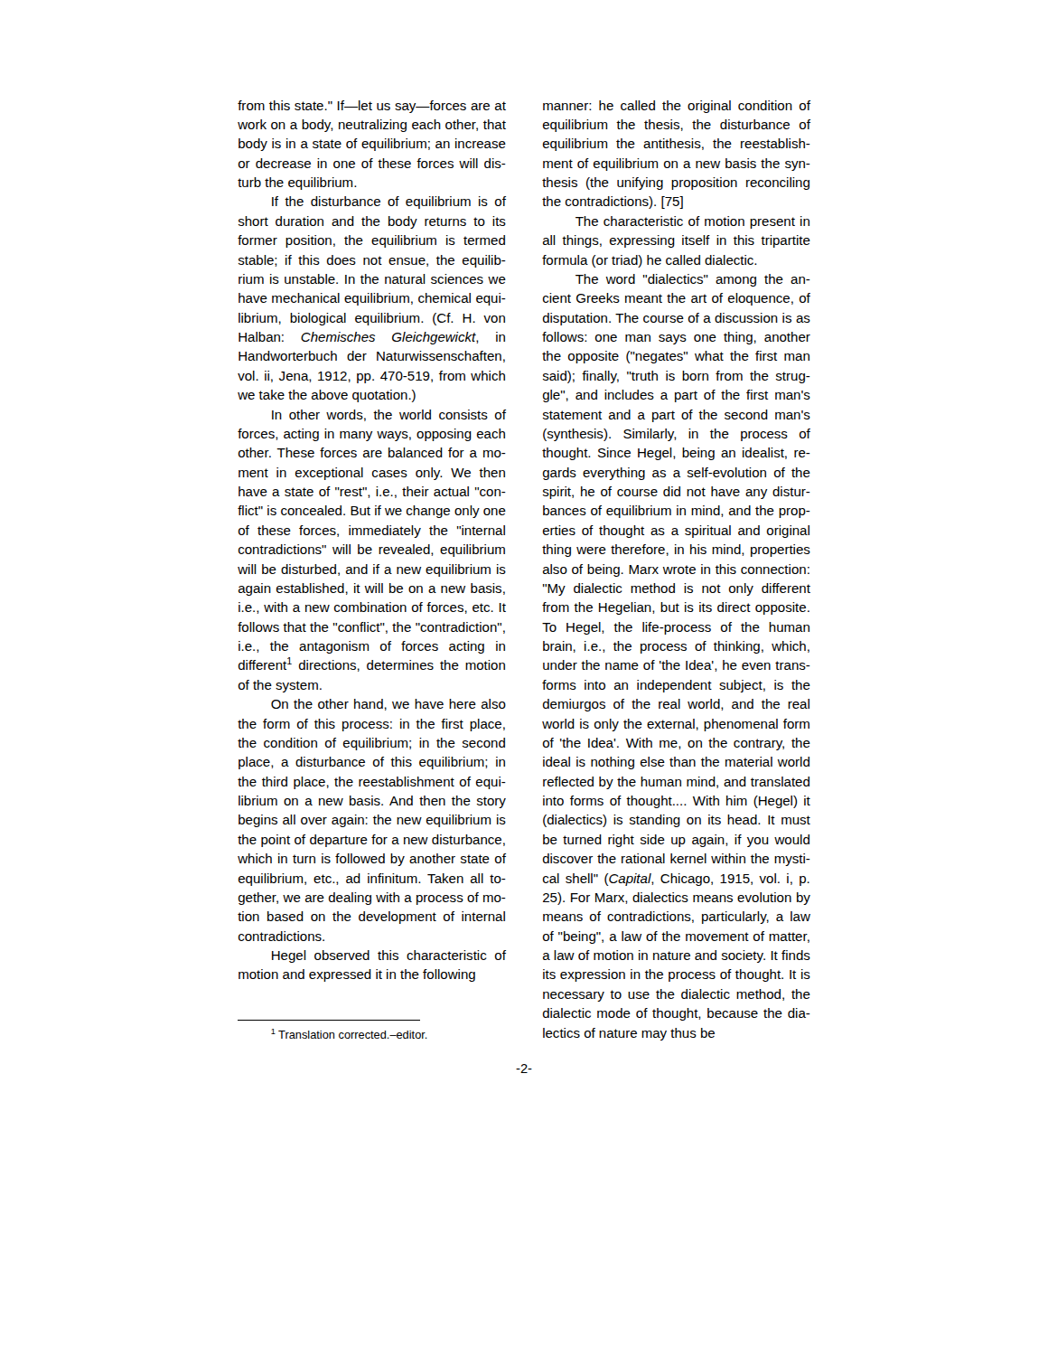from this state." If—let us say—forces are at work on a body, neutralizing each other, that body is in a state of equilibrium; an increase or decrease in one of these forces will disturb the equilibrium.
If the disturbance of equilibrium is of short duration and the body returns to its former position, the equilibrium is termed stable; if this does not ensue, the equilibrium is unstable. In the natural sciences we have mechanical equilibrium, chemical equilibrium, biological equilibrium. (Cf. H. von Halban: Chemisches Gleichgewickt, in Handworterbuch der Naturwissenschaften, vol. ii, Jena, 1912, pp. 470-519, from which we take the above quotation.)
In other words, the world consists of forces, acting in many ways, opposing each other. These forces are balanced for a moment in exceptional cases only. We then have a state of "rest", i.e., their actual "conflict" is concealed. But if we change only one of these forces, immediately the "internal contradictions" will be revealed, equilibrium will be disturbed, and if a new equilibrium is again established, it will be on a new basis, i.e., with a new combination of forces, etc. It follows that the "conflict", the "contradiction", i.e., the antagonism of forces acting in different1 directions, determines the motion of the system.
On the other hand, we have here also the form of this process: in the first place, the condition of equilibrium; in the second place, a disturbance of this equilibrium; in the third place, the reestablishment of equilibrium on a new basis. And then the story begins all over again: the new equilibrium is the point of departure for a new disturbance, which in turn is followed by another state of equilibrium, etc., ad infinitum. Taken all together, we are dealing with a process of motion based on the development of internal contradictions.
Hegel observed this characteristic of motion and expressed it in the following
1 Translation corrected.–editor.
manner: he called the original condition of equilibrium the thesis, the disturbance of equilibrium the antithesis, the reestablishment of equilibrium on a new basis the synthesis (the unifying proposition reconciling the contradictions). [75]
The characteristic of motion present in all things, expressing itself in this tripartite formula (or triad) he called dialectic.
The word "dialectics" among the ancient Greeks meant the art of eloquence, of disputation. The course of a discussion is as follows: one man says one thing, another the opposite ("negates" what the first man said); finally, "truth is born from the struggle", and includes a part of the first man's statement and a part of the second man's (synthesis). Similarly, in the process of thought. Since Hegel, being an idealist, regards everything as a self-evolution of the spirit, he of course did not have any disturbances of equilibrium in mind, and the properties of thought as a spiritual and original thing were therefore, in his mind, properties also of being. Marx wrote in this connection: "My dialectic method is not only different from the Hegelian, but is its direct opposite. To Hegel, the life-process of the human brain, i.e., the process of thinking, which, under the name of 'the Idea', he even transforms into an independent subject, is the demiurgos of the real world, and the real world is only the external, phenomenal form of 'the Idea'. With me, on the contrary, the ideal is nothing else than the material world reflected by the human mind, and translated into forms of thought.... With him (Hegel) it (dialectics) is standing on its head. It must be turned right side up again, if you would discover the rational kernel within the mystical shell" (Capital, Chicago, 1915, vol. i, p. 25). For Marx, dialectics means evolution by means of contradictions, particularly, a law of "being", a law of the movement of matter, a law of motion in nature and society. It finds its expression in the process of thought. It is necessary to use the dialectic method, the dialectic mode of thought, because the dialectics of nature may thus be
-2-